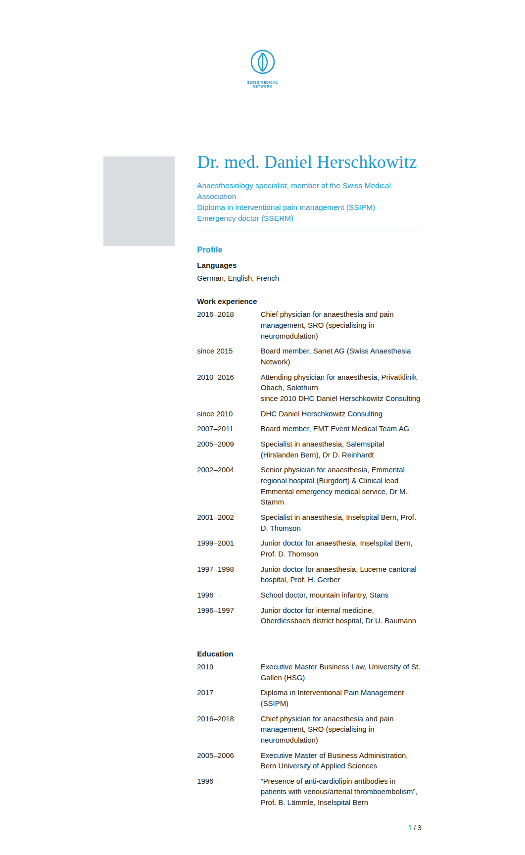SWISS MEDICAL
NETWORK
Dr. med. Daniel Herschkowitz
Anaesthesiology specialist, member of the Swiss Medical Association
Diploma in interventional pain management (SSIPM)
Emergency doctor (SSERM)
Profile
Languages
German, English, French
Work experience
| 2016–2018 | Chief physician for anaesthesia and pain management, SRO (specialising in neuromodulation) |
| since 2015 | Board member, Sanet AG (Swiss Anaesthesia Network) |
| 2010–2016 | Attending physician for anaesthesia, Privatklinik Obach, Solothurn since 2010 DHC Daniel Herschkowitz Consulting |
| since 2010 | DHC Daniel Herschkowitz Consulting |
| 2007–2011 | Board member, EMT Event Medical Team AG |
| 2005–2009 | Specialist in anaesthesia, Salemspital (Hirslanden Bern), Dr D. Reinhardt |
| 2002–2004 | Senior physician for anaesthesia, Emmental regional hospital (Burgdorf) & Clinical lead Emmental emergency medical service, Dr M. Stamm |
| 2001–2002 | Specialist in anaesthesia, Inselspital Bern, Prof. D. Thomson |
| 1999–2001 | Junior doctor for anaesthesia, Inselspital Bern, Prof. D. Thomson |
| 1997–1998 | Junior doctor for anaesthesia, Lucerne cantonal hospital, Prof. H. Gerber |
| 1996 | School doctor, mountain infantry, Stans |
| 1996–1997 | Junior doctor for internal medicine, Oberdiessbach district hospital, Dr U. Baumann |
Education
| 2019 | Executive Master Business Law, University of St. Gallen (HSG) |
| 2017 | Diploma in Interventional Pain Management (SSIPM) |
| 2016–2018 | Chief physician for anaesthesia and pain management, SRO (specialising in neuromodulation) |
| 2005–2006 | Executive Master of Business Administration, Bern University of Applied Sciences |
| 1996 | ”Presence of anti-cardiolipin antibodies in patients with venous/arterial thromboembolism”, Prof. B. Lämmle, Inselspital Bern |
1 / 3